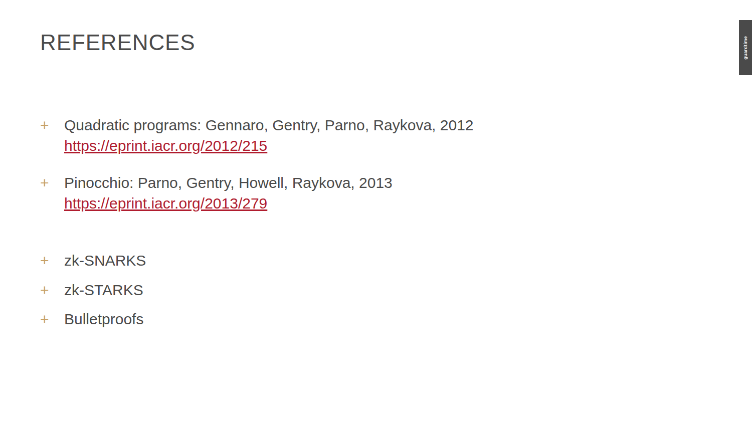guardtime
REFERENCES
Quadratic programs: Gennaro, Gentry, Parno, Raykova, 2012
https://eprint.iacr.org/2012/215
Pinocchio: Parno, Gentry, Howell, Raykova, 2013
https://eprint.iacr.org/2013/279
zk-SNARKS
zk-STARKS
Bulletproofs